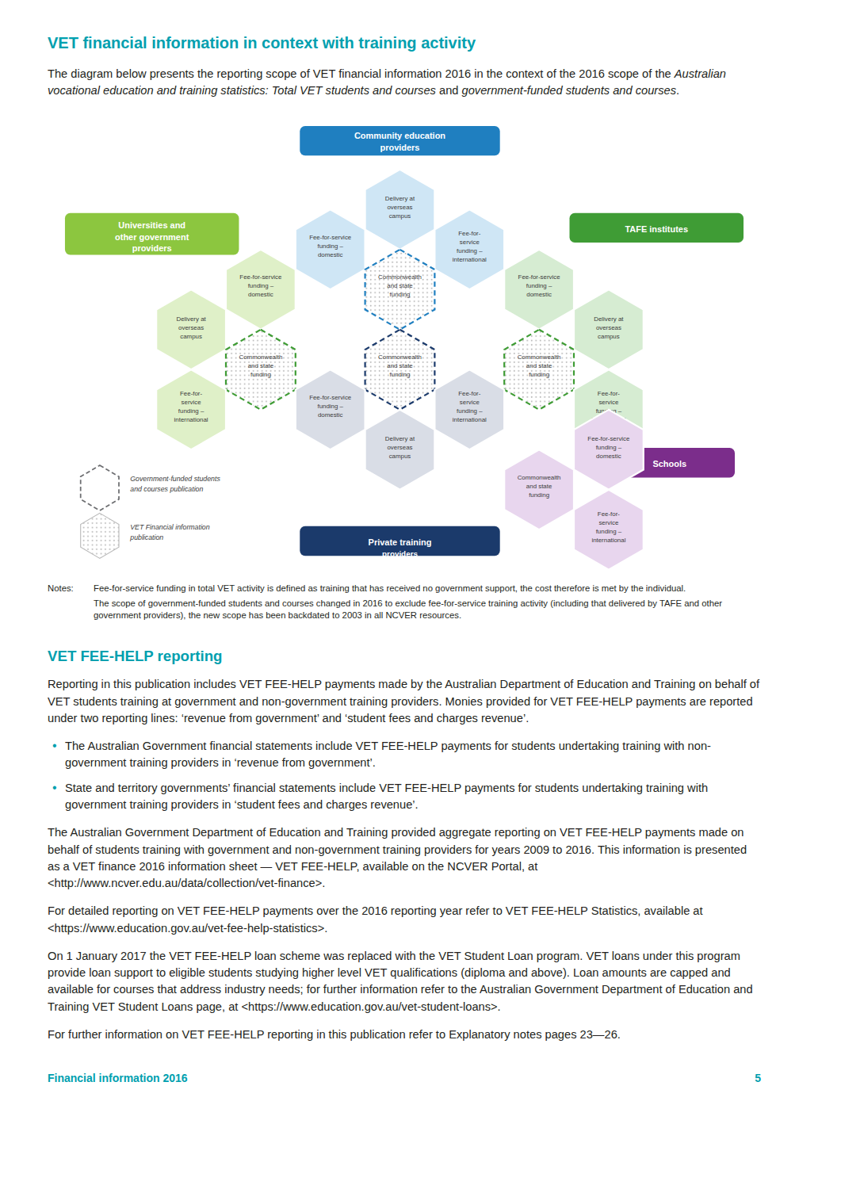VET financial information in context with training activity
The diagram below presents the reporting scope of VET financial information 2016 in the context of the 2016 scope of the Australian vocational education and training statistics: Total VET students and courses and government-funded students and courses.
Community education providers TAFE institutes Universities and other government providers Private training providers Schools Delivery at overseas campus Fee-for-service funding – domestic Fee-for- service funding – international Commonwealth and state funding Fee-for-service funding – domestic Delivery at overseas campus Commonwealth and state funding Fee-for- service funding – international Fee-for-service funding – domestic Delivery at overseas campus Commonwealth and state funding Fee-for- service funding – international Commonwealth and state funding Fee-for-service funding – domestic Fee-for- service funding – international Delivery at overseas campus Fee-for-service funding – domestic Commonwealth and state funding Fee-for- service funding – international Government-funded students and courses publication VET Financial information publication
Notes:
Fee-for-service funding in total VET activity is defined as training that has received no government support, the cost therefore is met by the individual.
The scope of government-funded students and courses changed in 2016 to exclude fee-for-service training activity (including that delivered by TAFE and other government providers), the new scope has been backdated to 2003 in all NCVER resources.
VET FEE-HELP reporting
Reporting in this publication includes VET FEE-HELP payments made by the Australian Department of Education and Training on behalf of VET students training at government and non-government training providers. Monies provided for VET FEE-HELP payments are reported under two reporting lines: ‘revenue from government’ and ‘student fees and charges revenue’.
The Australian Government financial statements include VET FEE-HELP payments for students undertaking training with non-government training providers in ‘revenue from government’.
State and territory governments’ financial statements include VET FEE-HELP payments for students undertaking training with government training providers in ‘student fees and charges revenue’.
The Australian Government Department of Education and Training provided aggregate reporting on VET FEE-HELP payments made on behalf of students training with government and non-government training providers for years 2009 to 2016. This information is presented as a VET finance 2016 information sheet — VET FEE-HELP, available on the NCVER Portal, at <http://www.ncver.edu.au/data/collection/vet-finance>.
For detailed reporting on VET FEE-HELP payments over the 2016 reporting year refer to VET FEE-HELP Statistics, available at <https://www.education.gov.au/vet-fee-help-statistics>.
On 1 January 2017 the VET FEE-HELP loan scheme was replaced with the VET Student Loan program. VET loans under this program provide loan support to eligible students studying higher level VET qualifications (diploma and above). Loan amounts are capped and available for courses that address industry needs; for further information refer to the Australian Government Department of Education and Training VET Student Loans page, at <https://www.education.gov.au/vet-student-loans>.
For further information on VET FEE-HELP reporting in this publication refer to Explanatory notes pages 23—26.
Financial information 2016
5